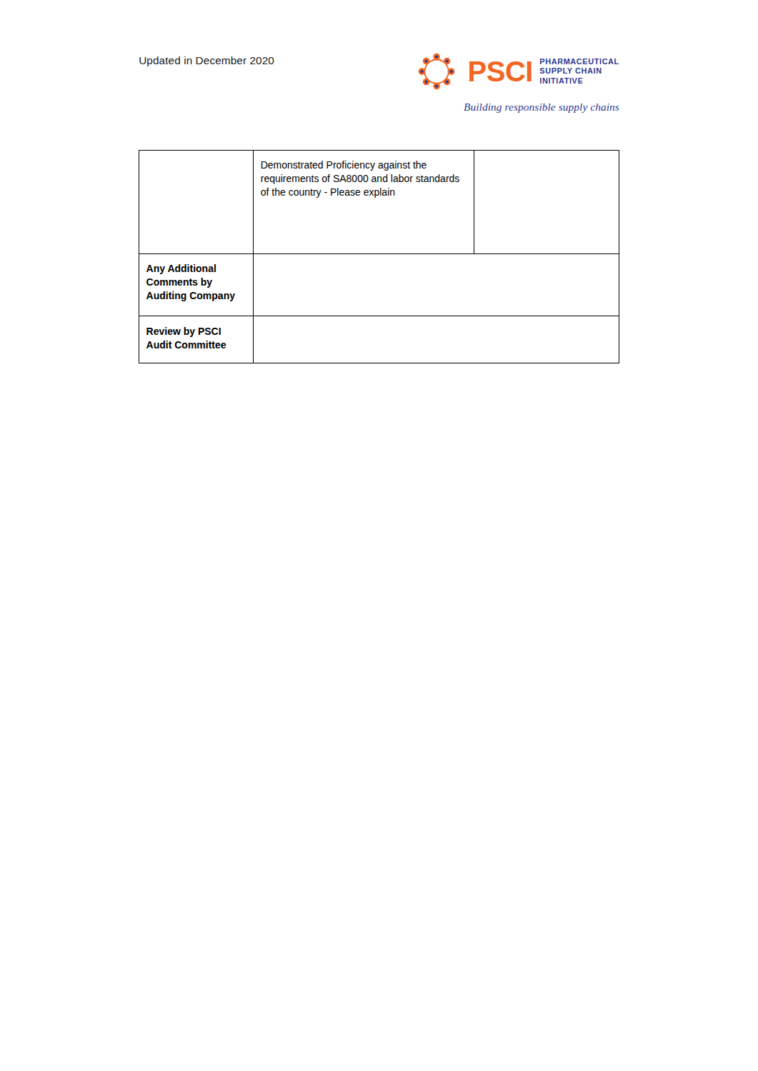Updated in December 2020
PSCI
Pharmaceutical
Supply Chain
Initiative
Building responsible supply chains
| | Demonstrated Proficiency against the requirements of SA8000 and labor standards of the country - Please explain | |
| Any Additional Comments by Auditing Company | |
| Review by PSCI Audit Committee | |